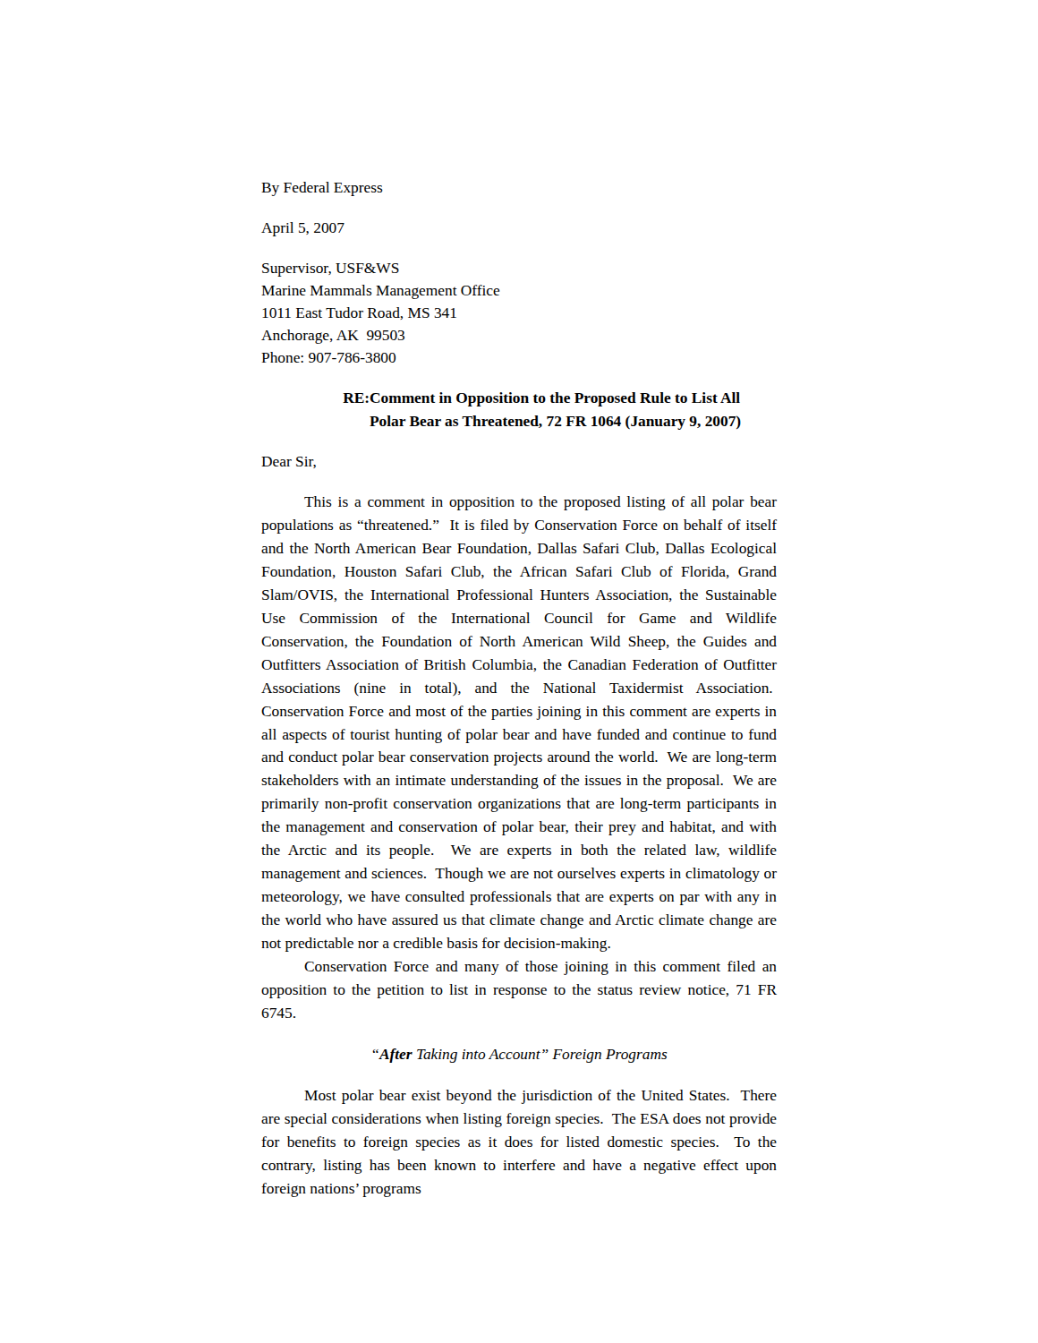By Federal Express
April 5, 2007
Supervisor, USF&WS
Marine Mammals Management Office
1011 East Tudor Road, MS 341
Anchorage, AK 99503
Phone: 907-786-3800
| RE: | Comment in Opposition to the Proposed Rule to List All Polar Bear as Threatened, 72 FR 1064 (January 9, 2007) |
Dear Sir,
This is a comment in opposition to the proposed listing of all polar bear populations as “threatened.” It is filed by Conservation Force on behalf of itself and the North American Bear Foundation, Dallas Safari Club, Dallas Ecological Foundation, Houston Safari Club, the African Safari Club of Florida, Grand Slam/OVIS, the International Professional Hunters Association, the Sustainable Use Commission of the International Council for Game and Wildlife Conservation, the Foundation of North American Wild Sheep, the Guides and Outfitters Association of British Columbia, the Canadian Federation of Outfitter Associations (nine in total), and the National Taxidermist Association. Conservation Force and most of the parties joining in this comment are experts in all aspects of tourist hunting of polar bear and have funded and continue to fund and conduct polar bear conservation projects around the world. We are long-term stakeholders with an intimate understanding of the issues in the proposal. We are primarily non-profit conservation organizations that are long-term participants in the management and conservation of polar bear, their prey and habitat, and with the Arctic and its people. We are experts in both the related law, wildlife management and sciences. Though we are not ourselves experts in climatology or meteorology, we have consulted professionals that are experts on par with any in the world who have assured us that climate change and Arctic climate change are not predictable nor a credible basis for decision-making.
Conservation Force and many of those joining in this comment filed an opposition to the petition to list in response to the status review notice, 71 FR 6745.
“After Taking into Account” Foreign Programs
Most polar bear exist beyond the jurisdiction of the United States. There are special considerations when listing foreign species. The ESA does not provide for benefits to foreign species as it does for listed domestic species. To the contrary, listing has been known to interfere and have a negative effect upon foreign nations’ programs